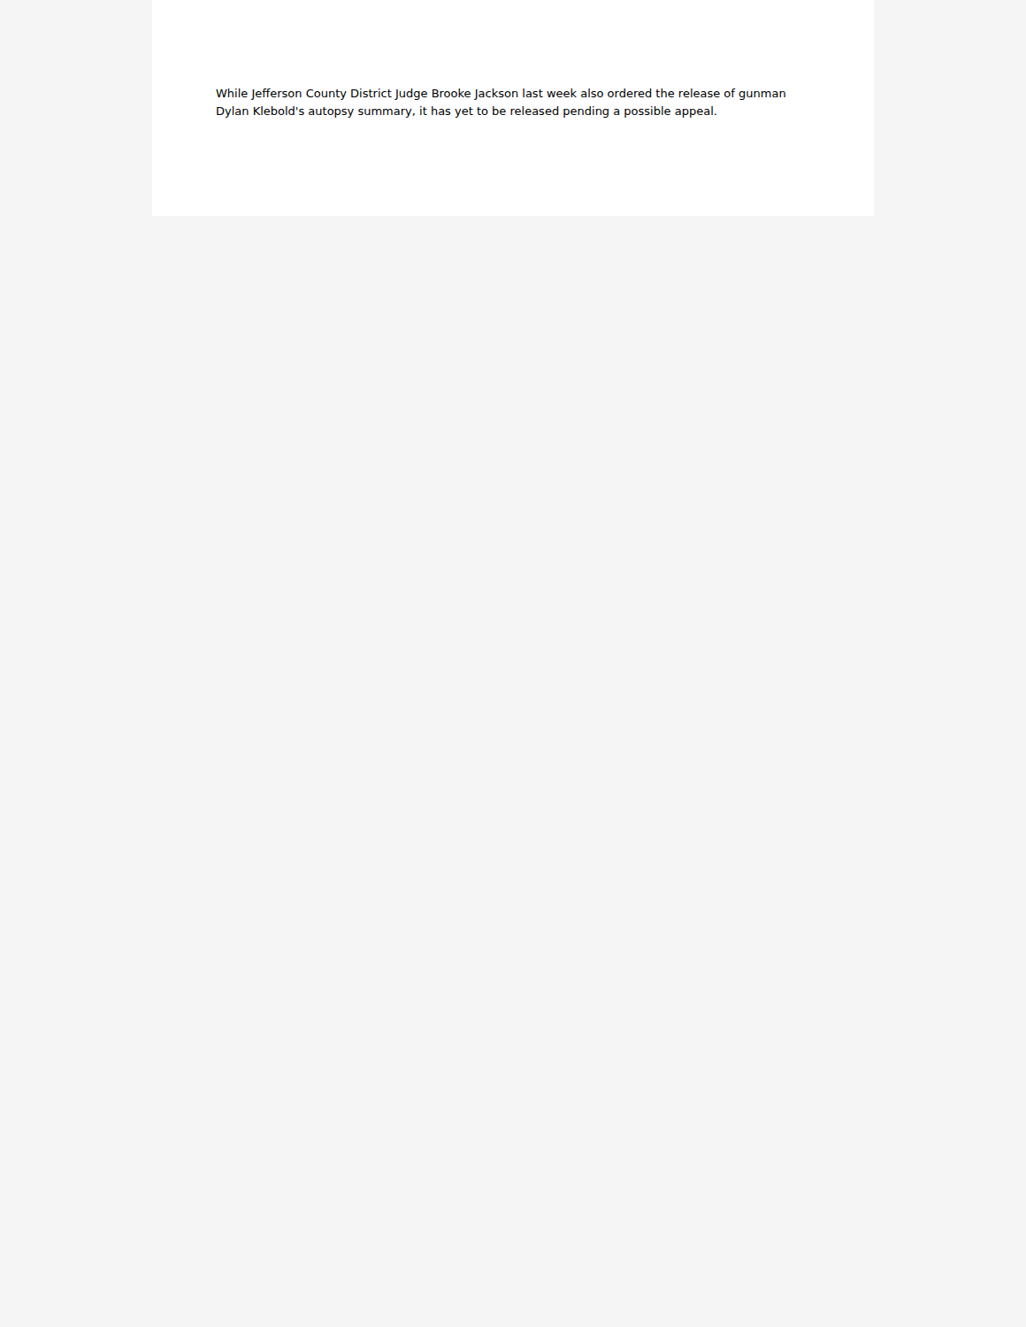While Jefferson County District Judge Brooke Jackson last week also ordered the release of gunman Dylan Klebold's autopsy summary, it has yet to be released pending a possible appeal.